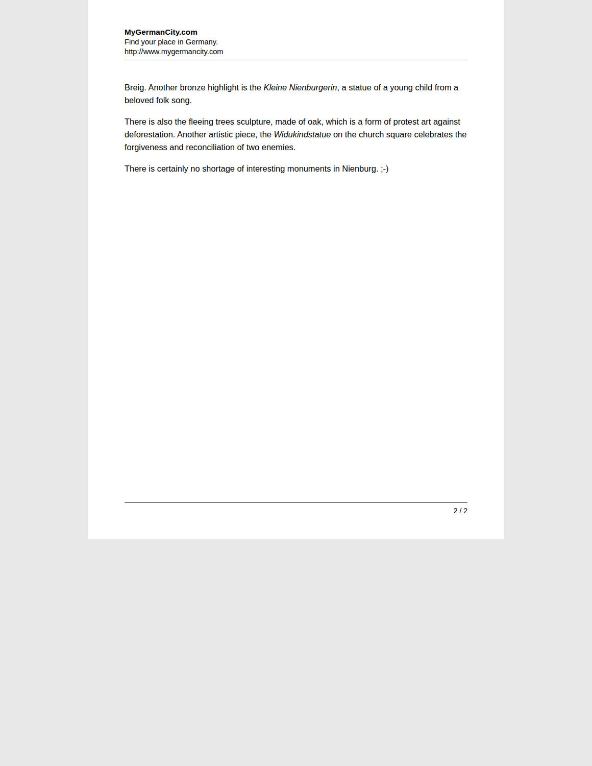MyGermanCity.com
Find your place in Germany.
http://www.mygermancity.com
Breig. Another bronze highlight is the Kleine Nienburgerin, a statue of a young child from a beloved folk song.
There is also the fleeing trees sculpture, made of oak, which is a form of protest art against deforestation. Another artistic piece, the Widukindstatue on the church square celebrates the forgiveness and reconciliation of two enemies.
There is certainly no shortage of interesting monuments in Nienburg. ;-)
2 / 2